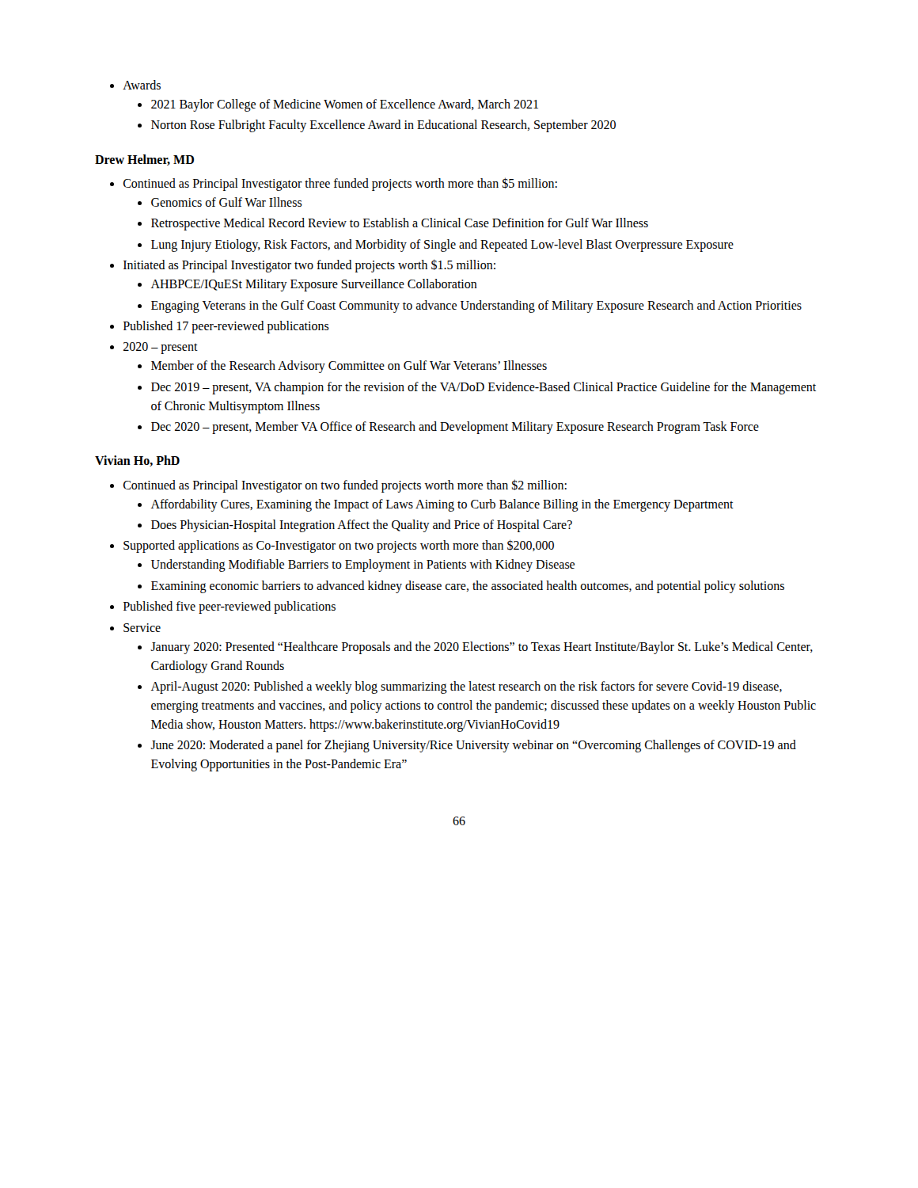Awards
2021 Baylor College of Medicine Women of Excellence Award, March 2021
Norton Rose Fulbright Faculty Excellence Award in Educational Research, September 2020
Drew Helmer, MD
Continued as Principal Investigator three funded projects worth more than $5 million:
Genomics of Gulf War Illness
Retrospective Medical Record Review to Establish a Clinical Case Definition for Gulf War Illness
Lung Injury Etiology, Risk Factors, and Morbidity of Single and Repeated Low-level Blast Overpressure Exposure
Initiated as Principal Investigator two funded projects worth $1.5 million:
AHBPCE/IQuESt Military Exposure Surveillance Collaboration
Engaging Veterans in the Gulf Coast Community to advance Understanding of Military Exposure Research and Action Priorities
Published 17 peer-reviewed publications
2020 – present
Member of the Research Advisory Committee on Gulf War Veterans’ Illnesses
Dec 2019 – present, VA champion for the revision of the VA/DoD Evidence-Based Clinical Practice Guideline for the Management of Chronic Multisymptom Illness
Dec 2020 – present, Member VA Office of Research and Development Military Exposure Research Program Task Force
Vivian Ho, PhD
Continued as Principal Investigator on two funded projects worth more than $2 million:
Affordability Cures, Examining the Impact of Laws Aiming to Curb Balance Billing in the Emergency Department
Does Physician-Hospital Integration Affect the Quality and Price of Hospital Care?
Supported applications as Co-Investigator on two projects worth more than $200,000
Understanding Modifiable Barriers to Employment in Patients with Kidney Disease
Examining economic barriers to advanced kidney disease care, the associated health outcomes, and potential policy solutions
Published five peer-reviewed publications
Service
January 2020: Presented “Healthcare Proposals and the 2020 Elections” to Texas Heart Institute/Baylor St. Luke’s Medical Center, Cardiology Grand Rounds
April-August 2020: Published a weekly blog summarizing the latest research on the risk factors for severe Covid-19 disease, emerging treatments and vaccines, and policy actions to control the pandemic; discussed these updates on a weekly Houston Public Media show, Houston Matters. https://www.bakerinstitute.org/VivianHoCovid19
June 2020: Moderated a panel for Zhejiang University/Rice University webinar on “Overcoming Challenges of COVID-19 and Evolving Opportunities in the Post-Pandemic Era”
66